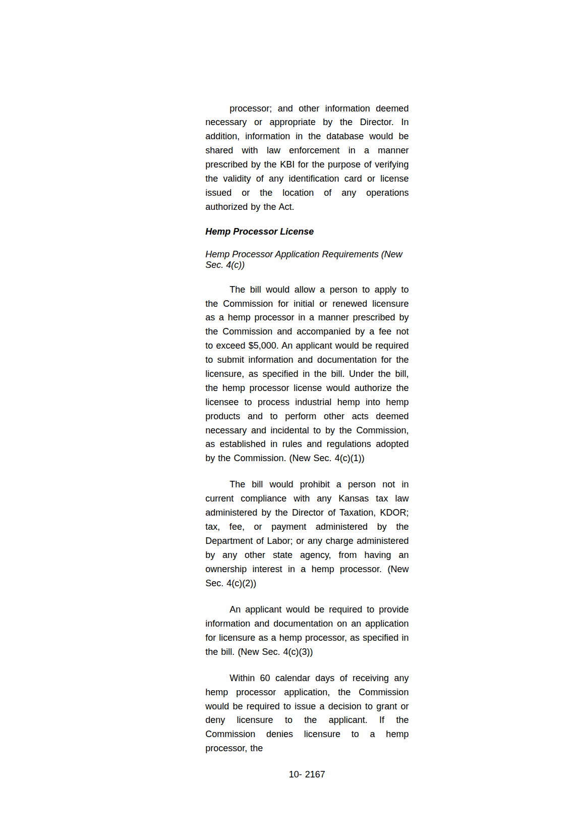processor; and other information deemed necessary or appropriate by the Director. In addition, information in the database would be shared with law enforcement in a manner prescribed by the KBI for the purpose of verifying the validity of any identification card or license issued or the location of any operations authorized by the Act.
Hemp Processor License
Hemp Processor Application Requirements (New Sec. 4(c))
The bill would allow a person to apply to the Commission for initial or renewed licensure as a hemp processor in a manner prescribed by the Commission and accompanied by a fee not to exceed $5,000. An applicant would be required to submit information and documentation for the licensure, as specified in the bill. Under the bill, the hemp processor license would authorize the licensee to process industrial hemp into hemp products and to perform other acts deemed necessary and incidental to by the Commission, as established in rules and regulations adopted by the Commission. (New Sec. 4(c)(1))
The bill would prohibit a person not in current compliance with any Kansas tax law administered by the Director of Taxation, KDOR; tax, fee, or payment administered by the Department of Labor; or any charge administered by any other state agency, from having an ownership interest in a hemp processor. (New Sec. 4(c)(2))
An applicant would be required to provide information and documentation on an application for licensure as a hemp processor, as specified in the bill. (New Sec. 4(c)(3))
Within 60 calendar days of receiving any hemp processor application, the Commission would be required to issue a decision to grant or deny licensure to the applicant. If the Commission denies licensure to a hemp processor, the
10- 2167